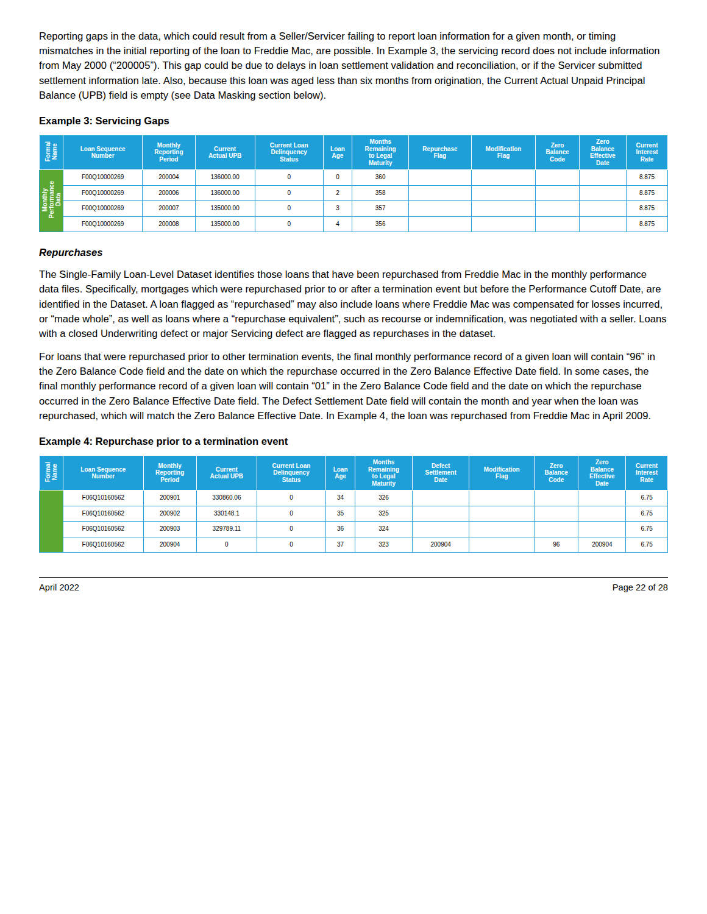Reporting gaps in the data, which could result from a Seller/Servicer failing to report loan information for a given month, or timing mismatches in the initial reporting of the loan to Freddie Mac, are possible. In Example 3, the servicing record does not include information from May 2000 (“200005”). This gap could be due to delays in loan settlement validation and reconciliation, or if the Servicer submitted settlement information late. Also, because this loan was aged less than six months from origination, the Current Actual Unpaid Principal Balance (UPB) field is empty (see Data Masking section below).
Example 3: Servicing Gaps
| Formal Name | Loan Sequence Number | Monthly Reporting Period | Current Actual UPB | Current Loan Delinquency Status | Loan Age | Months Remaining to Legal Maturity | Repurchase Flag | Modification Flag | Zero Balance Code | Zero Balance Effective Date | Current Interest Rate |
| --- | --- | --- | --- | --- | --- | --- | --- | --- | --- | --- | --- |
| Monthly Performance Data | F00Q10000269 | 200004 | 136000.00 | 0 | 0 | 360 | | | | | 8.875 |
| F00Q10000269 | 200006 | 136000.00 | 0 | 2 | 358 | | | | | 8.875 |
| F00Q10000269 | 200007 | 135000.00 | 0 | 3 | 357 | | | | | 8.875 |
| F00Q10000269 | 200008 | 135000.00 | 0 | 4 | 356 | | | | | 8.875 |
Repurchases
The Single-Family Loan-Level Dataset identifies those loans that have been repurchased from Freddie Mac in the monthly performance data files. Specifically, mortgages which were repurchased prior to or after a termination event but before the Performance Cutoff Date, are identified in the Dataset. A loan flagged as “repurchased” may also include loans where Freddie Mac was compensated for losses incurred, or “made whole”, as well as loans where a “repurchase equivalent”, such as recourse or indemnification, was negotiated with a seller. Loans with a closed Underwriting defect or major Servicing defect are flagged as repurchases in the dataset.
For loans that were repurchased prior to other termination events, the final monthly performance record of a given loan will contain “96” in the Zero Balance Code field and the date on which the repurchase occurred in the Zero Balance Effective Date field. In some cases, the final monthly performance record of a given loan will contain “01” in the Zero Balance Code field and the date on which the repurchase occurred in the Zero Balance Effective Date field. The Defect Settlement Date field will contain the month and year when the loan was repurchased, which will match the Zero Balance Effective Date. In Example 4, the loan was repurchased from Freddie Mac in April 2009.
Example 4: Repurchase prior to a termination event
| Formal Name | Loan Sequence Number | Monthly Reporting Period | Current Actual UPB | Current Loan Delinquency Status | Loan Age | Months Remaining to Legal Maturity | Defect Settlement Date | Modification Flag | Zero Balance Code | Zero Balance Effective Date | Current Interest Rate |
| --- | --- | --- | --- | --- | --- | --- | --- | --- | --- | --- | --- |
| | F06Q10160562 | 200901 | 330860.06 | 0 | 34 | 326 | | | | | 6.75 |
| F06Q10160562 | 200902 | 330148.1 | 0 | 35 | 325 | | | | | 6.75 |
| F06Q10160562 | 200903 | 329789.11 | 0 | 36 | 324 | | | | | 6.75 |
| F06Q10160562 | 200904 | 0 | 0 | 37 | 323 | 200904 | | 96 | 200904 | 6.75 |
April 2022 Page 22 of 28